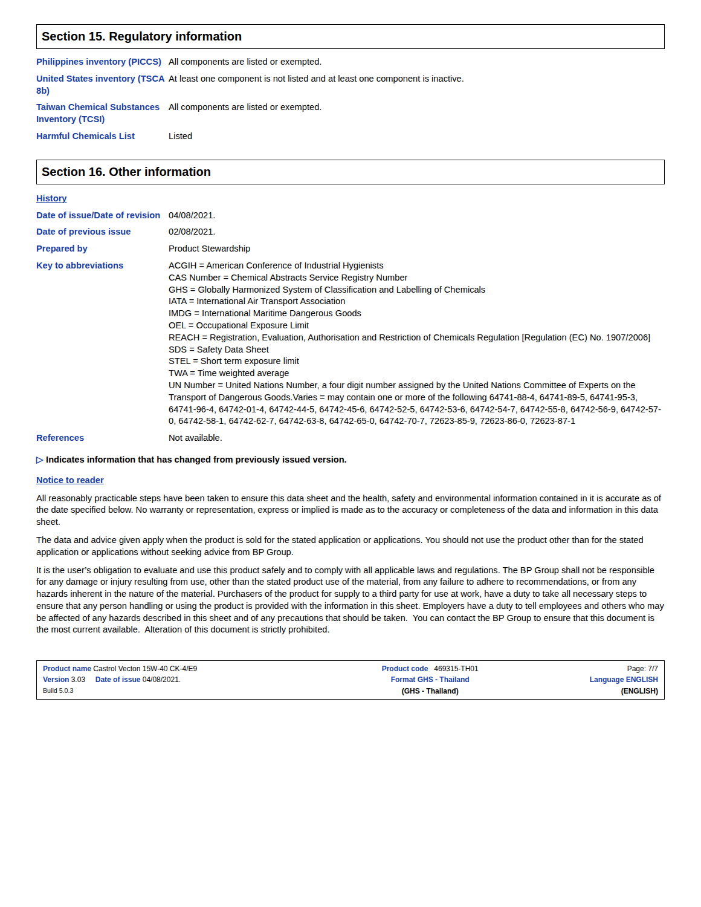Section 15. Regulatory information
| Philippines inventory (PICCS) | All components are listed or exempted. |
| United States inventory (TSCA 8b) | At least one component is not listed and at least one component is inactive. |
| Taiwan Chemical Substances Inventory (TCSI) | All components are listed or exempted. |
| Harmful Chemicals List | Listed |
Section 16. Other information
History
| Date of issue/Date of revision | 04/08/2021. |
| Date of previous issue | 02/08/2021. |
| Prepared by | Product Stewardship |
| Key to abbreviations | ACGIH = American Conference of Industrial Hygienists CAS Number = Chemical Abstracts Service Registry Number GHS = Globally Harmonized System of Classification and Labelling of Chemicals IATA = International Air Transport Association IMDG = International Maritime Dangerous Goods OEL = Occupational Exposure Limit REACH = Registration, Evaluation, Authorisation and Restriction of Chemicals Regulation [Regulation (EC) No. 1907/2006] SDS = Safety Data Sheet STEL = Short term exposure limit TWA = Time weighted average UN Number = United Nations Number, a four digit number assigned by the United Nations Committee of Experts on the Transport of Dangerous Goods.Varies = may contain one or more of the following 64741-88-4, 64741-89-5, 64741-95-3, 64741-96-4, 64742-01-4, 64742-44-5, 64742-45-6, 64742-52-5, 64742-53-6, 64742-54-7, 64742-55-8, 64742-56-9, 64742-57-0, 64742-58-1, 64742-62-7, 64742-63-8, 64742-65-0, 64742-70-7, 72623-85-9, 72623-86-0, 72623-87-1 |
| References | Not available. |
▷ Indicates information that has changed from previously issued version.
Notice to reader
All reasonably practicable steps have been taken to ensure this data sheet and the health, safety and environmental information contained in it is accurate as of the date specified below. No warranty or representation, express or implied is made as to the accuracy or completeness of the data and information in this data sheet.
The data and advice given apply when the product is sold for the stated application or applications. You should not use the product other than for the stated application or applications without seeking advice from BP Group.
It is the user’s obligation to evaluate and use this product safely and to comply with all applicable laws and regulations. The BP Group shall not be responsible for any damage or injury resulting from use, other than the stated product use of the material, from any failure to adhere to recommendations, or from any hazards inherent in the nature of the material. Purchasers of the product for supply to a third party for use at work, have a duty to take all necessary steps to ensure that any person handling or using the product is provided with the information in this sheet. Employers have a duty to tell employees and others who may be affected of any hazards described in this sheet and of any precautions that should be taken. You can contact the BP Group to ensure that this document is the most current available. Alteration of this document is strictly prohibited.
| Product name Castrol Vecton 15W-40 CK-4/E9 | Product code 469315-TH01 | Page: 7/7 |
| Version 3.03 Date of issue 04/08/2021. | Format GHS - Thailand | Language ENGLISH |
| Build 5.0.3 | (GHS - Thailand) | (ENGLISH) |